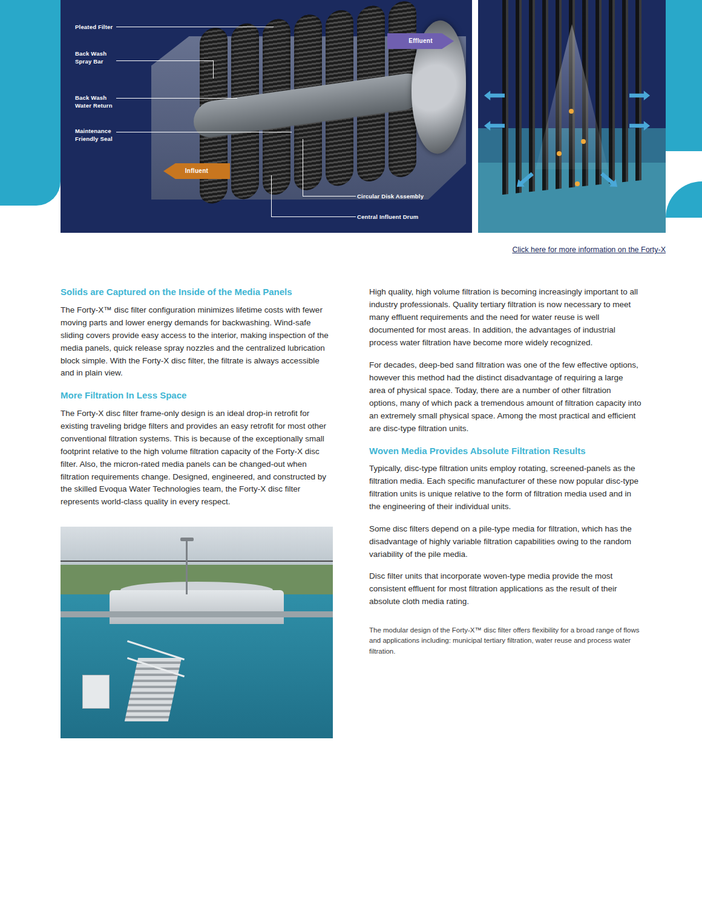Influent
Effluent
Pleated Filter
Back Wash Spray Bar
Back Wash Water Return
Maintenance Friendly Seal
Circular Disk Assembly
Central Influent Drum
Click here for more information on the Forty-X
Solids are Captured on the Inside of the Media Panels
The Forty-X™ disc filter configuration minimizes lifetime costs with fewer moving parts and lower energy demands for backwashing. Wind-safe sliding covers provide easy access to the interior, making inspection of the media panels, quick release spray nozzles and the centralized lubrication block simple. With the Forty-X disc filter, the filtrate is always accessible and in plain view.
More Filtration In Less Space
The Forty-X disc filter frame-only design is an ideal drop-in retrofit for existing traveling bridge filters and provides an easy retrofit for most other conventional filtration systems. This is because of the exceptionally small footprint relative to the high volume filtration capacity of the Forty-X disc filter. Also, the micron-rated media panels can be changed-out when filtration requirements change. Designed, engineered, and constructed by the skilled Evoqua Water Technologies team, the Forty-X disc filter represents world-class quality in every respect.
High quality, high volume filtration is becoming increasingly important to all industry professionals. Quality tertiary filtration is now necessary to meet many effluent requirements and the need for water reuse is well documented for most areas. In addition, the advantages of industrial process water filtration have become more widely recognized.
For decades, deep-bed sand filtration was one of the few effective options, however this method had the distinct disadvantage of requiring a large area of physical space. Today, there are a number of other filtration options, many of which pack a tremendous amount of filtration capacity into an extremely small physical space. Among the most practical and efficient are disc-type filtration units.
Woven Media Provides Absolute Filtration Results
Typically, disc-type filtration units employ rotating, screened-panels as the filtration media. Each specific manufacturer of these now popular disc-type filtration units is unique relative to the form of filtration media used and in the engineering of their individual units.
Some disc filters depend on a pile-type media for filtration, which has the disadvantage of highly variable filtration capabilities owing to the random variability of the pile media.
Disc filter units that incorporate woven-type media provide the most consistent effluent for most filtration applications as the result of their absolute cloth media rating.
The modular design of the Forty-X™ disc filter offers flexibility for a broad range of flows and applications including: municipal tertiary filtration, water reuse and process water filtration.